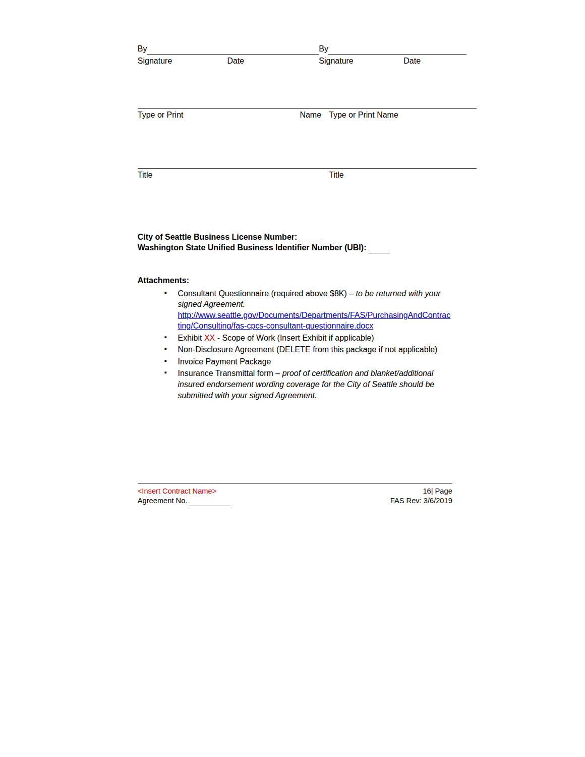| By Signature Date | By Signature Date |
| Type or Print Name | Type or Print Name |
| Title | Title |
City of Seattle Business License Number:
Washington State Unified Business Identifier Number (UBI):
Attachments:
Consultant Questionnaire (required above $8K) – to be returned with your signed Agreement.
http://www.seattle.gov/Documents/Departments/FAS/PurchasingAndContracting/Consulting/fas-cpcs-consultant-questionnaire.docx
Exhibit XX - Scope of Work (Insert Exhibit if applicable)
Non-Disclosure Agreement (DELETE from this package if not applicable)
Invoice Payment Package
Insurance Transmittal form – proof of certification and blanket/additional insured endorsement wording coverage for the City of Seattle should be submitted with your signed Agreement.
| <Insert Contract Name> Agreement No. | 16/ Page FAS Rev: 3/6/2019 |